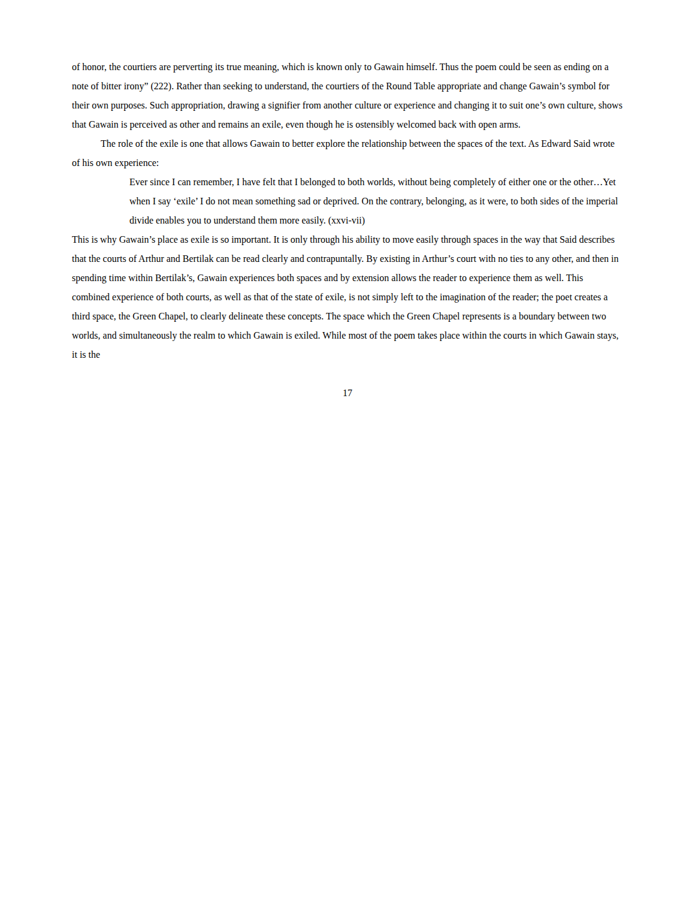of honor, the courtiers are perverting its true meaning, which is known only to Gawain himself. Thus the poem could be seen as ending on a note of bitter irony” (222). Rather than seeking to understand, the courtiers of the Round Table appropriate and change Gawain’s symbol for their own purposes. Such appropriation, drawing a signifier from another culture or experience and changing it to suit one’s own culture, shows that Gawain is perceived as other and remains an exile, even though he is ostensibly welcomed back with open arms.
The role of the exile is one that allows Gawain to better explore the relationship between the spaces of the text. As Edward Said wrote of his own experience:
Ever since I can remember, I have felt that I belonged to both worlds, without being completely of either one or the other…Yet when I say ‘exile’ I do not mean something sad or deprived. On the contrary, belonging, as it were, to both sides of the imperial divide enables you to understand them more easily. (xxvi-vii)
This is why Gawain’s place as exile is so important. It is only through his ability to move easily through spaces in the way that Said describes that the courts of Arthur and Bertilak can be read clearly and contrapuntally. By existing in Arthur’s court with no ties to any other, and then in spending time within Bertilak’s, Gawain experiences both spaces and by extension allows the reader to experience them as well. This combined experience of both courts, as well as that of the state of exile, is not simply left to the imagination of the reader; the poet creates a third space, the Green Chapel, to clearly delineate these concepts. The space which the Green Chapel represents is a boundary between two worlds, and simultaneously the realm to which Gawain is exiled. While most of the poem takes place within the courts in which Gawain stays, it is the
17